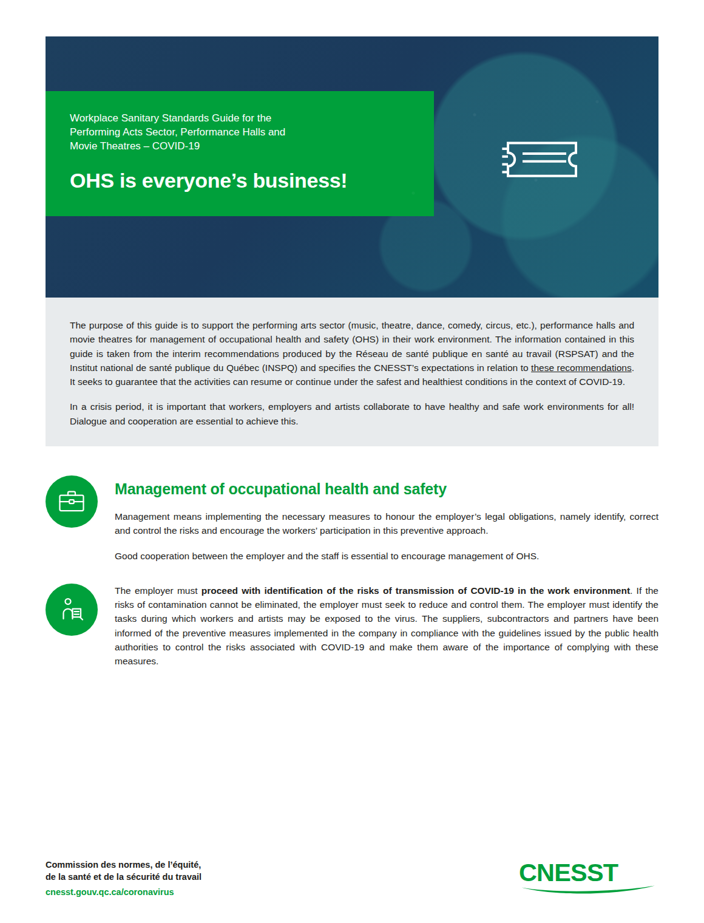Workplace Sanitary Standards Guide for the
Performing Acts Sector, Performance Halls and
Movie Theatres – COVID-19
OHS is everyone’s business!
The purpose of this guide is to support the performing arts sector (music, theatre, dance, comedy, circus, etc.), performance halls and movie theatres for management of occupational health and safety (OHS) in their work environment. The information contained in this guide is taken from the interim recommendations produced by the Réseau de santé publique en santé au travail (RSPSAT) and the Institut national de santé publique du Québec (INSPQ) and specifies the CNESST’s expectations in relation to these recommendations. It seeks to guarantee that the activities can resume or continue under the safest and healthiest conditions in the context of COVID-19.
In a crisis period, it is important that workers, employers and artists collaborate to have healthy and safe work environments for all! Dialogue and cooperation are essential to achieve this.
Management of occupational health and safety
Management means implementing the necessary measures to honour the employer’s legal obligations, namely identify, correct and control the risks and encourage the workers’ participation in this preventive approach.
Good cooperation between the employer and the staff is essential to encourage management of OHS.
The employer must proceed with identification of the risks of transmission of COVID-19 in the work environment. If the risks of contamination cannot be eliminated, the employer must seek to reduce and control them. The employer must identify the tasks during which workers and artists may be exposed to the virus. The suppliers, subcontractors and partners have been informed of the preventive measures implemented in the company in compliance with the guidelines issued by the public health authorities to control the risks associated with COVID-19 and make them aware of the importance of complying with these measures.
Commission des normes, de l’équité,
de la santé et de la sécurité du travail cnesst.gouv.qc.ca/coronavirus
CNESST